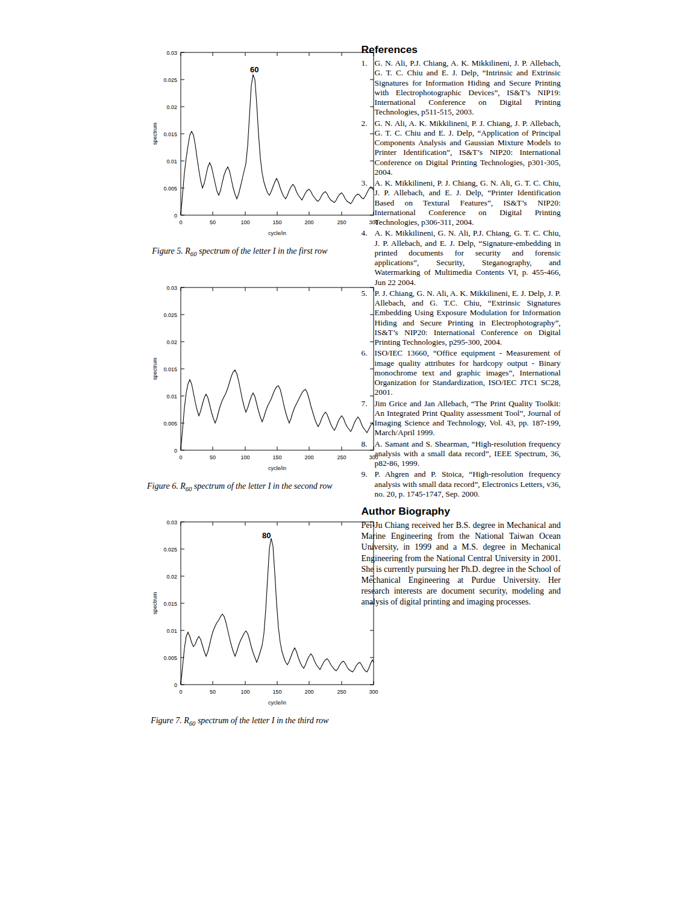0.03 0.025 0.02 0.015 0.01 0.005 0 0 50 100 150 200 250 300 cycle/in spectrum 60
Figure 5. R60 spectrum of the letter I in the first row
0.03 0.025 0.02 0.015 0.01 0.005 0 0 50 100 150 200 250 300 cycle/in spectrum
Figure 6. R60 spectrum of the letter I in the second row
0.03 0.025 0.02 0.015 0.01 0.005 0 0 50 100 150 200 250 300 cycle/in spectrum 80
Figure 7. R60 spectrum of the letter I in the third row
References
G. N. Ali, P.J. Chiang, A. K. Mikkilineni, J. P. Allebach, G. T. C. Chiu and E. J. Delp, “Intrinsic and Extrinsic Signatures for Information Hiding and Secure Printing with Electrophotographic Devices”, IS&T’s NIP19: International Conference on Digital Printing Technologies, p511-515, 2003.
G. N. Ali, A. K. Mikkilineni, P. J. Chiang, J. P. Allebach, G. T. C. Chiu and E. J. Delp, “Application of Principal Components Analysis and Gaussian Mixture Models to Printer Identification”, IS&T’s NIP20: International Conference on Digital Printing Technologies, p301-305, 2004.
A. K. Mikkilineni, P. J. Chiang, G. N. Ali, G. T. C. Chiu, J. P. Allebach, and E. J. Delp, “Printer Identification Based on Textural Features”, IS&T’s NIP20: International Conference on Digital Printing Technologies, p306-311, 2004.
A. K. Mikkilineni, G. N. Ali, P.J. Chiang, G. T. C. Chiu, J. P. Allebach, and E. J. Delp, “Signature-embedding in printed documents for security and forensic applications”, Security, Steganography, and Watermarking of Multimedia Contents VI, p. 455-466, Jun 22 2004.
P. J. Chiang, G. N. Ali, A. K. Mikkilineni, E. J. Delp, J. P. Allebach, and G. T.C. Chiu, “Extrinsic Signatures Embedding Using Exposure Modulation for Information Hiding and Secure Printing in Electrophotography”, IS&T’s NIP20: International Conference on Digital Printing Technologies, p295-300, 2004.
ISO/IEC 13660, “Office equipment - Measurement of image quality attributes for hardcopy output - Binary monochrome text and graphic images”, International Organization for Standardization, ISO/IEC JTC1 SC28, 2001.
Jim Grice and Jan Allebach, “The Print Quality Toolkit: An Integrated Print Quality assessment Tool”, Journal of Imaging Science and Technology, Vol. 43, pp. 187-199, March/April 1999.
A. Samant and S. Shearman, “High-resolution frequency analysis with a small data record”, IEEE Spectrum, 36, p82-86, 1999.
P. Ahgren and P. Stoica, “High-resolution frequency analysis with small data record”, Electronics Letters, v36, no. 20, p. 1745-1747, Sep. 2000.
Author Biography
Pei-Ju Chiang received her B.S. degree in Mechanical and Marine Engineering from the National Taiwan Ocean University, in 1999 and a M.S. degree in Mechanical Engineering from the National Central University in 2001. She is currently pursuing her Ph.D. degree in the School of Mechanical Engineering at Purdue University. Her research interests are document security, modeling and analysis of digital printing and imaging processes.